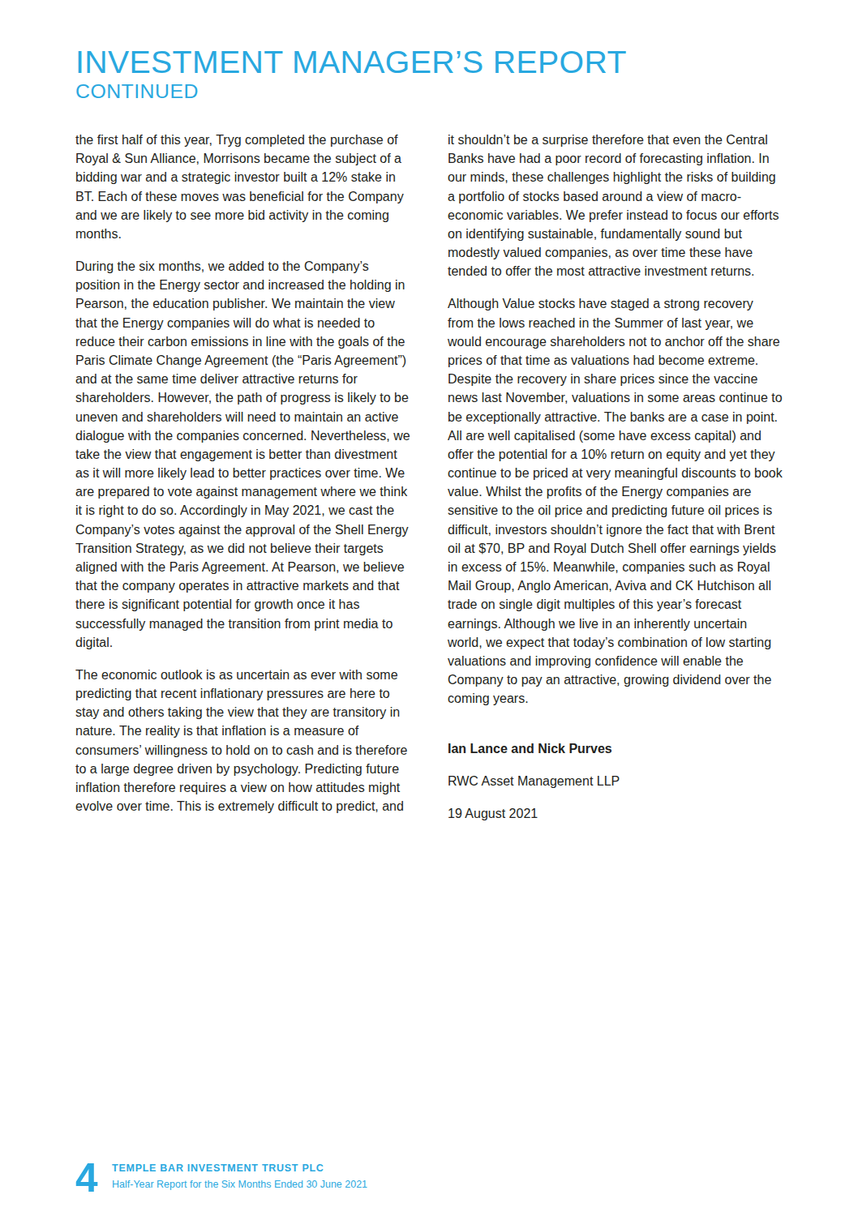Investment Manager’s ReportContinued
the first half of this year, Tryg completed the purchase of Royal & Sun Alliance, Morrisons became the subject of a bidding war and a strategic investor built a 12% stake in BT. Each of these moves was beneficial for the Company and we are likely to see more bid activity in the coming months.
During the six months, we added to the Company’s position in the Energy sector and increased the holding in Pearson, the education publisher. We maintain the view that the Energy companies will do what is needed to reduce their carbon emissions in line with the goals of the Paris Climate Change Agreement (the “Paris Agreement”) and at the same time deliver attractive returns for shareholders. However, the path of progress is likely to be uneven and shareholders will need to maintain an active dialogue with the companies concerned. Nevertheless, we take the view that engagement is better than divestment as it will more likely lead to better practices over time. We are prepared to vote against management where we think it is right to do so. Accordingly in May 2021, we cast the Company’s votes against the approval of the Shell Energy Transition Strategy, as we did not believe their targets aligned with the Paris Agreement. At Pearson, we believe that the company operates in attractive markets and that there is significant potential for growth once it has successfully managed the transition from print media to digital.
The economic outlook is as uncertain as ever with some predicting that recent inflationary pressures are here to stay and others taking the view that they are transitory in nature. The reality is that inflation is a measure of consumers’ willingness to hold on to cash and is therefore to a large degree driven by psychology. Predicting future inflation therefore requires a view on how attitudes might evolve over time. This is extremely difficult to predict, and it shouldn’t be a surprise therefore that even the Central Banks have had a poor record of forecasting inflation. In our minds, these challenges highlight the risks of building a portfolio of stocks based around a view of macro-economic variables. We prefer instead to focus our efforts on identifying sustainable, fundamentally sound but modestly valued companies, as over time these have tended to offer the most attractive investment returns.
Although Value stocks have staged a strong recovery from the lows reached in the Summer of last year, we would encourage shareholders not to anchor off the share prices of that time as valuations had become extreme. Despite the recovery in share prices since the vaccine news last November, valuations in some areas continue to be exceptionally attractive. The banks are a case in point. All are well capitalised (some have excess capital) and offer the potential for a 10% return on equity and yet they continue to be priced at very meaningful discounts to book value. Whilst the profits of the Energy companies are sensitive to the oil price and predicting future oil prices is difficult, investors shouldn’t ignore the fact that with Brent oil at $70, BP and Royal Dutch Shell offer earnings yields in excess of 15%. Meanwhile, companies such as Royal Mail Group, Anglo American, Aviva and CK Hutchison all trade on single digit multiples of this year’s forecast earnings. Although we live in an inherently uncertain world, we expect that today’s combination of low starting valuations and improving confidence will enable the Company to pay an attractive, growing dividend over the coming years.
Ian Lance and Nick Purves
RWC Asset Management LLP
19 August 2021
4
Temple Bar Investment Trust PLC
Half-Year Report for the Six Months Ended 30 June 2021